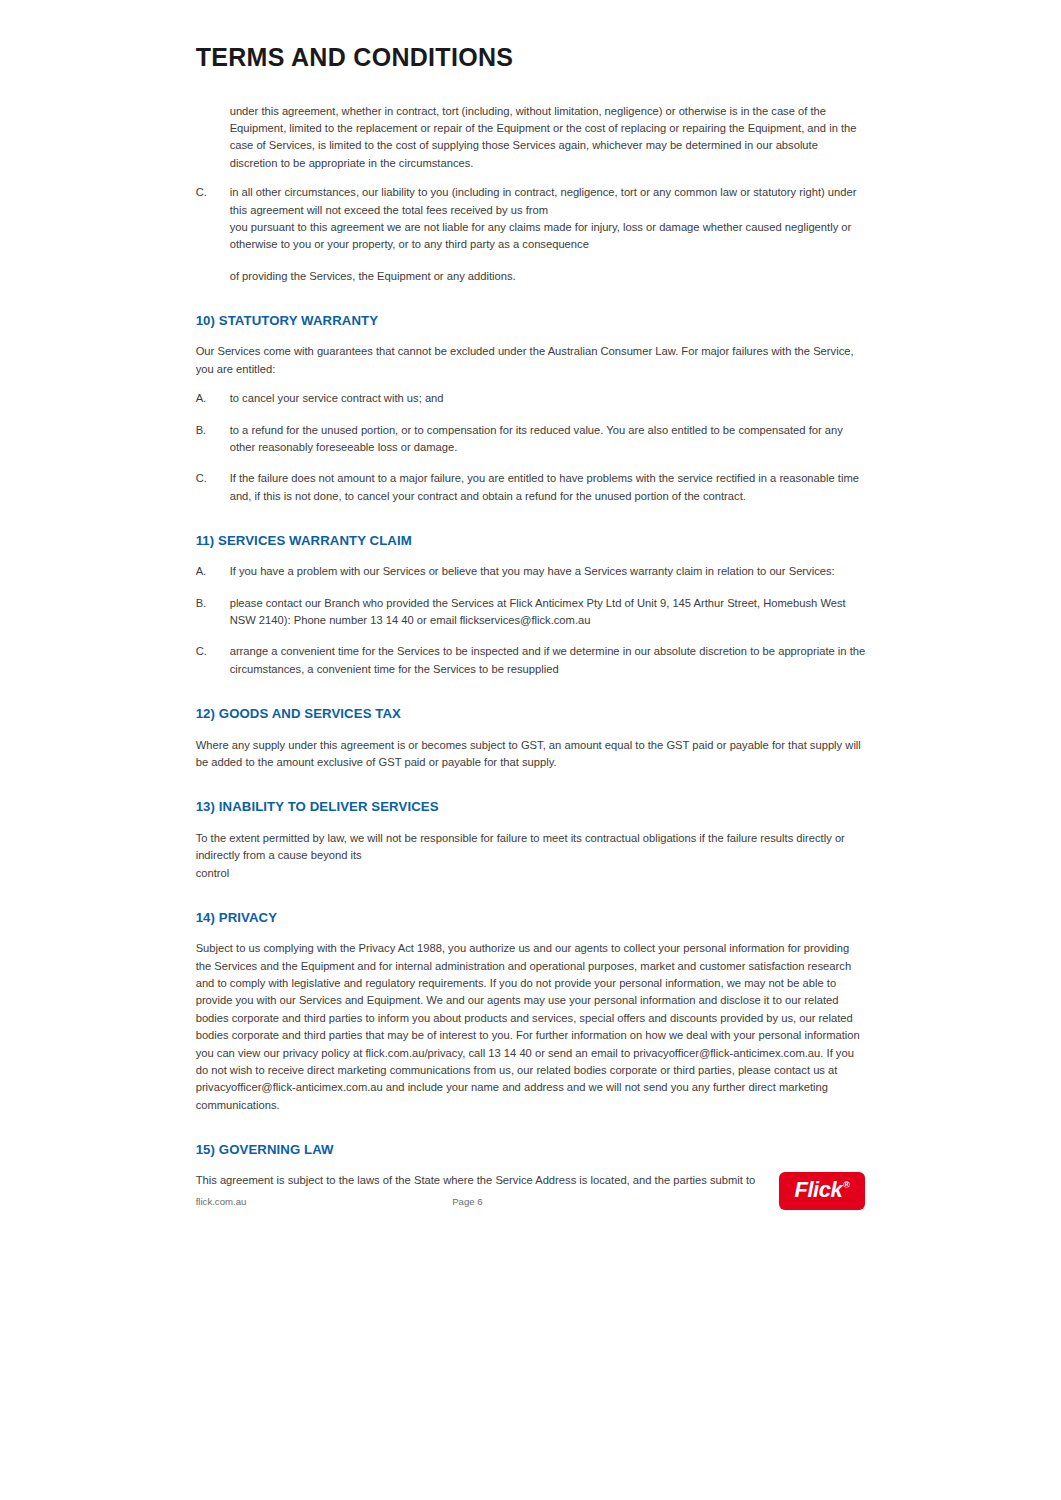TERMS AND CONDITIONS
under this agreement, whether in contract, tort (including, without limitation, negligence) or otherwise is in the case of the Equipment, limited to the replacement or repair of the Equipment or the cost of replacing or repairing the Equipment, and in the case of Services, is limited to the cost of supplying those Services again, whichever may be determined in our absolute discretion to be appropriate in the circumstances.
C.
in all other circumstances, our liability to you (including in contract, negligence, tort or any common law or statutory right) under this agreement will not exceed the total fees received by us from
you pursuant to this agreement we are not liable for any claims made for injury, loss or damage whether caused negligently or otherwise to you or your property, or to any third party as a consequence
of providing the Services, the Equipment or any additions.
10) STATUTORY WARRANTY
Our Services come with guarantees that cannot be excluded under the Australian Consumer Law. For major failures with the Service, you are entitled:
A.
to cancel your service contract with us; and
B.
to a refund for the unused portion, or to compensation for its reduced value. You are also entitled to be compensated for any other reasonably foreseeable loss or damage.
C.
If the failure does not amount to a major failure, you are entitled to have problems with the service rectified in a reasonable time and, if this is not done, to cancel your contract and obtain a refund for the unused portion of the contract.
11) SERVICES WARRANTY CLAIM
A.
If you have a problem with our Services or believe that you may have a Services warranty claim in relation to our Services:
B.
please contact our Branch who provided the Services at Flick Anticimex Pty Ltd of Unit 9, 145 Arthur Street, Homebush West NSW 2140): Phone number 13 14 40 or email flickservices@flick.com.au
C.
arrange a convenient time for the Services to be inspected and if we determine in our absolute discretion to be appropriate in the circumstances, a convenient time for the Services to be resupplied
12) GOODS AND SERVICES TAX
Where any supply under this agreement is or becomes subject to GST, an amount equal to the GST paid or payable for that supply will be added to the amount exclusive of GST paid or payable for that supply.
13) INABILITY TO DELIVER SERVICES
To the extent permitted by law, we will not be responsible for failure to meet its contractual obligations if the failure results directly or indirectly from a cause beyond its
control
14) PRIVACY
Subject to us complying with the Privacy Act 1988, you authorize us and our agents to collect your personal information for providing the Services and the Equipment and for internal administration and operational purposes, market and customer satisfaction research and to comply with legislative and regulatory requirements. If you do not provide your personal information, we may not be able to provide you with our Services and Equipment. We and our agents may use your personal information and disclose it to our related bodies corporate and third parties to inform you about products and services, special offers and discounts provided by us, our related
bodies corporate and third parties that may be of interest to you. For further information on how we deal with your personal information you can view our privacy policy at flick.com.au/privacy, call 13 14 40 or send an email to privacyofficer@flick-anticimex.com.au. If you do not wish to receive direct marketing communications from us, our related bodies corporate or third parties, please contact us at privacyofficer@flick-anticimex.com.au and include your name and address and we will not send you any further direct marketing communications.
15) GOVERNING LAW
This agreement is subject to the laws of the State where the Service Address is located, and the parties submit to
flick.com.au
Page 6
Flick®